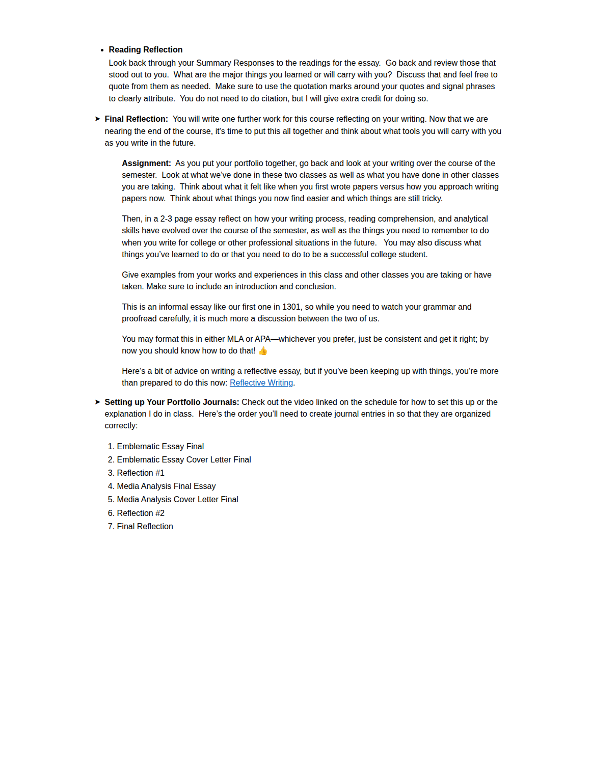Reading Reflection
Look back through your Summary Responses to the readings for the essay. Go back and review those that stood out to you. What are the major things you learned or will carry with you? Discuss that and feel free to quote from them as needed. Make sure to use the quotation marks around your quotes and signal phrases to clearly attribute. You do not need to do citation, but I will give extra credit for doing so.
Final Reflection: You will write one further work for this course reflecting on your writing. Now that we are nearing the end of the course, it's time to put this all together and think about what tools you will carry with you as you write in the future.
Assignment: As you put your portfolio together, go back and look at your writing over the course of the semester. Look at what we’ve done in these two classes as well as what you have done in other classes you are taking. Think about what it felt like when you first wrote papers versus how you approach writing papers now. Think about what things you now find easier and which things are still tricky.
Then, in a 2-3 page essay reflect on how your writing process, reading comprehension, and analytical skills have evolved over the course of the semester, as well as the things you need to remember to do when you write for college or other professional situations in the future. You may also discuss what things you’ve learned to do or that you need to do to be a successful college student.
Give examples from your works and experiences in this class and other classes you are taking or have taken. Make sure to include an introduction and conclusion.
This is an informal essay like our first one in 1301, so while you need to watch your grammar and proofread carefully, it is much more a discussion between the two of us.
You may format this in either MLA or APA—whichever you prefer, just be consistent and get it right; by now you should know how to do that! 👍
Here’s a bit of advice on writing a reflective essay, but if you’ve been keeping up with things, you’re more than prepared to do this now: Reflective Writing.
Setting up Your Portfolio Journals: Check out the video linked on the schedule for how to set this up or the explanation I do in class. Here’s the order you’ll need to create journal entries in so that they are organized correctly:
Emblematic Essay Final
Emblematic Essay Cover Letter Final
Reflection #1
Media Analysis Final Essay
Media Analysis Cover Letter Final
Reflection #2
Final Reflection